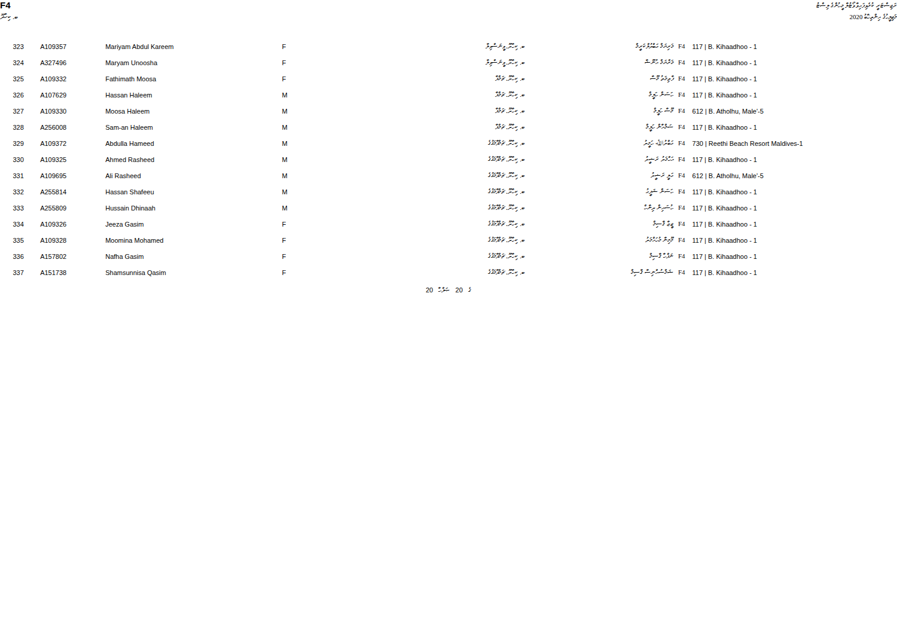F4
ބ. ކިހާދޫ
ރަޖިސްޓަރީ ކުރެވިފައިވާ ވޯޓުލާ މީހުންގެ ލިސްޓު
މަޖިލީހުގެ އިންތިޚާބު 2020
| 323 | A109357 | Mariyam Abdul Kareem | F | ބ. ކިހާދޫ، ވީނަސްވިލާ | F4 މަރިޔަމް ޢަބްދުލްކަރީމް | 117 / B. Kihaadhoo - 1 |
| 324 | A327496 | Maryam Unoosha | F | ބ. ކިހާދޫ، ވީނަސްވިލާ | F4 މަރްޔަމް އުނޫޝާ | 117 / B. Kihaadhoo - 1 |
| 325 | A109332 | Fathimath Moosa | F | ބ. ކިހާދޫ، ޗަމްޕާ | F4 ފާތިމަތު މޫސާ | 117 / B. Kihaadhoo - 1 |
| 326 | A107629 | Hassan Haleem | M | ބ. ކިހާދޫ، ޗަމްޕާ | F4 ޙަސަން ޙަލީމް | 117 / B. Kihaadhoo - 1 |
| 327 | A109330 | Moosa Haleem | M | ބ. ކިހާދޫ، ޗަމްޕާ | F4 މޫސާ ޙަލީމް | 612 / B. Atholhu, Male'-5 |
| 328 | A256008 | Sam-an Haleem | M | ބ. ކިހާދޫ، ޗަމްޕާ | F4 ސަމްއާން ޙަލީމް | 117 / B. Kihaadhoo - 1 |
| 329 | A109372 | Abdulla Hameed | M | ބ. ކިހާދޫ، ޗަމްޕާމަގުގެ | F4 ޢަބްދުﷲ ޙަމީދު | 730 / Reethi Beach Resort Maldives-1 |
| 330 | A109325 | Ahmed Rasheed | M | ބ. ކިހާދޫ، ޗަމްޕާމަގުގެ | F4 އަޙްމަދު ރަޝީދު | 117 / B. Kihaadhoo - 1 |
| 331 | A109695 | Ali Rasheed | M | ބ. ކިހާދޫ، ޗަމްޕާމަގުގެ | F4 ޢަލީ ރަޝީދު | 612 / B. Atholhu, Male'-5 |
| 332 | A255814 | Hassan Shafeeu | M | ބ. ކިހާދޫ، ޗަމްޕާމަގުގެ | F4 ޙަސަން ޝަފީޢު | 117 / B. Kihaadhoo - 1 |
| 333 | A255809 | Hussain Dhinaah | M | ބ. ކިހާދޫ، ޗަމްޕާމަގުގެ | F4 ޙުސައިން ދިނާޙް | 117 / B. Kihaadhoo - 1 |
| 334 | A109326 | Jeeza Gasim | F | ބ. ކިހާދޫ، ޗަމްޕާމަގުގެ | F4 ޖީޒާ ޤާސިމް | 117 / B. Kihaadhoo - 1 |
| 335 | A109328 | Moomina Mohamed | F | ބ. ކިހާދޫ، ޗަމްޕާމަގުގެ | F4 މޫމިނާ މުޙައްމަދު | 117 / B. Kihaadhoo - 1 |
| 336 | A157802 | Nafha Gasim | F | ބ. ކިހާދޫ، ޗަމްޕާމަގުގެ | F4 ނަފްޙާ ޤާސިމް | 117 / B. Kihaadhoo - 1 |
| 337 | A151738 | Shamsunnisa Qasim | F | ބ. ކިހާދޫ، ޗަމްޕާމަގުގެ | F4 ޝަމްސުއްނިސާ ޤާސިމް | 117 / B. Kihaadhoo - 1 |
20 ގެ 20 ޞަފްޙާ